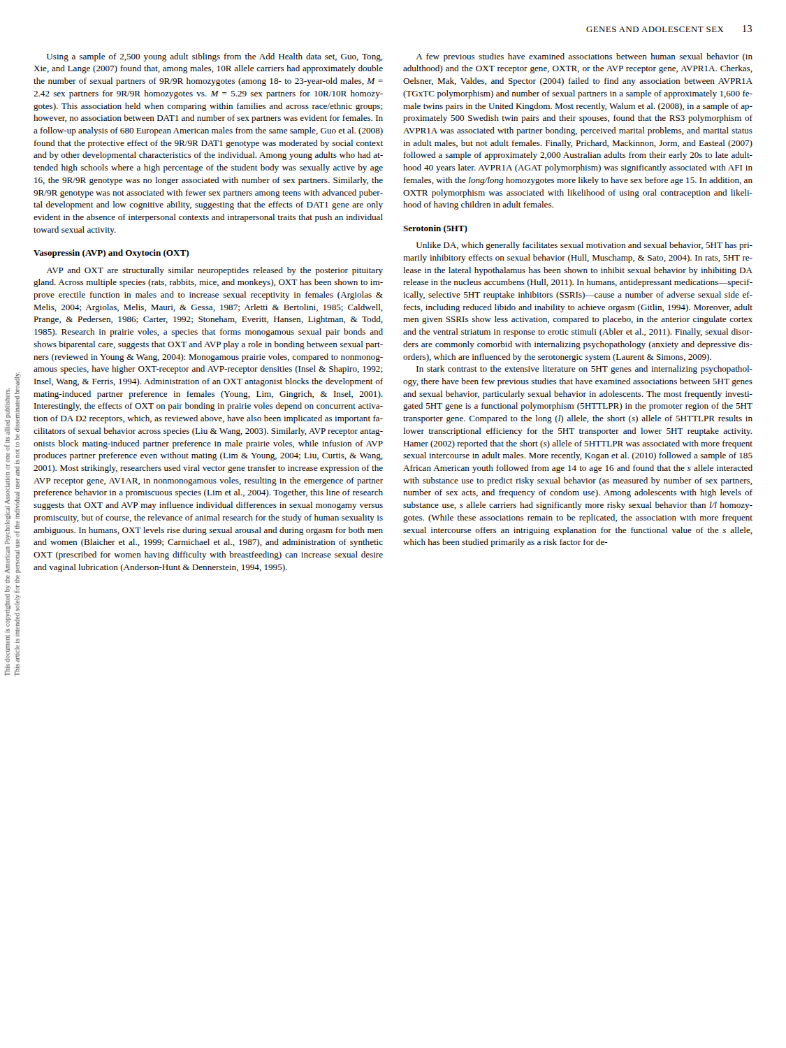This document is copyrighted by the American Psychological Association or one of its allied publishers.
This article is intended solely for the personal use of the individual user and is not to be disseminated broadly.
GENES AND ADOLESCENT SEX 13
Using a sample of 2,500 young adult siblings from the Add Health data set, Guo, Tong, Xie, and Lange (2007) found that, among males, 10R allele carriers had approximately double the number of sexual partners of 9R/9R homozygotes (among 18- to 23-year-old males, M = 2.42 sex partners for 9R/9R homozygotes vs. M = 5.29 sex partners for 10R/10R homozygotes). This association held when comparing within families and across race/ethnic groups; however, no association between DAT1 and number of sex partners was evident for females. In a follow-up analysis of 680 European American males from the same sample, Guo et al. (2008) found that the protective effect of the 9R/9R DAT1 genotype was moderated by social context and by other developmental characteristics of the individual. Among young adults who had attended high schools where a high percentage of the student body was sexually active by age 16, the 9R/9R genotype was no longer associated with number of sex partners. Similarly, the 9R/9R genotype was not associated with fewer sex partners among teens with advanced pubertal development and low cognitive ability, suggesting that the effects of DAT1 gene are only evident in the absence of interpersonal contexts and intrapersonal traits that push an individual toward sexual activity.
Vasopressin (AVP) and Oxytocin (OXT)
AVP and OXT are structurally similar neuropeptides released by the posterior pituitary gland. Across multiple species (rats, rabbits, mice, and monkeys), OXT has been shown to improve erectile function in males and to increase sexual receptivity in females (Argiolas & Melis, 2004; Argiolas, Melis, Mauri, & Gessa, 1987; Arletti & Bertolini, 1985; Caldwell, Prange, & Pedersen, 1986; Carter, 1992; Stoneham, Everitt, Hansen, Lightman, & Todd, 1985). Research in prairie voles, a species that forms monogamous sexual pair bonds and shows biparental care, suggests that OXT and AVP play a role in bonding between sexual partners (reviewed in Young & Wang, 2004): Monogamous prairie voles, compared to nonmonogamous species, have higher OXT-receptor and AVP-receptor densities (Insel & Shapiro, 1992; Insel, Wang, & Ferris, 1994). Administration of an OXT antagonist blocks the development of mating-induced partner preference in females (Young, Lim, Gingrich, & Insel, 2001). Interestingly, the effects of OXT on pair bonding in prairie voles depend on concurrent activation of DA D2 receptors, which, as reviewed above, have also been implicated as important facilitators of sexual behavior across species (Liu & Wang, 2003). Similarly, AVP receptor antagonists block mating-induced partner preference in male prairie voles, while infusion of AVP produces partner preference even without mating (Lim & Young, 2004; Liu, Curtis, & Wang, 2001). Most strikingly, researchers used viral vector gene transfer to increase expression of the AVP receptor gene, AV1AR, in nonmonogamous voles, resulting in the emergence of partner preference behavior in a promiscuous species (Lim et al., 2004). Together, this line of research suggests that OXT and AVP may influence individual differences in sexual monogamy versus promiscuity, but of course, the relevance of animal research for the study of human sexuality is ambiguous. In humans, OXT levels rise during sexual arousal and during orgasm for both men and women (Blaicher et al., 1999; Carmichael et al., 1987), and administration of synthetic OXT (prescribed for women having difficulty with breastfeeding) can increase sexual desire and vaginal lubrication (Anderson-Hunt & Dennerstein, 1994, 1995).
A few previous studies have examined associations between human sexual behavior (in adulthood) and the OXT receptor gene, OXTR, or the AVP receptor gene, AVPR1A. Cherkas, Oelsner, Mak, Valdes, and Spector (2004) failed to find any association between AVPR1A (TGxTC polymorphism) and number of sexual partners in a sample of approximately 1,600 female twins pairs in the United Kingdom. Most recently, Walum et al. (2008), in a sample of approximately 500 Swedish twin pairs and their spouses, found that the RS3 polymorphism of AVPR1A was associated with partner bonding, perceived marital problems, and marital status in adult males, but not adult females. Finally, Prichard, Mackinnon, Jorm, and Easteal (2007) followed a sample of approximately 2,000 Australian adults from their early 20s to late adulthood 40 years later. AVPR1A (AGAT polymorphism) was significantly associated with AFI in females, with the long/long homozygotes more likely to have sex before age 15. In addition, an OXTR polymorphism was associated with likelihood of using oral contraception and likelihood of having children in adult females.
Serotonin (5HT)
Unlike DA, which generally facilitates sexual motivation and sexual behavior, 5HT has primarily inhibitory effects on sexual behavior (Hull, Muschamp, & Sato, 2004). In rats, 5HT release in the lateral hypothalamus has been shown to inhibit sexual behavior by inhibiting DA release in the nucleus accumbens (Hull, 2011). In humans, antidepressant medications—specifically, selective 5HT reuptake inhibitors (SSRIs)—cause a number of adverse sexual side effects, including reduced libido and inability to achieve orgasm (Gitlin, 1994). Moreover, adult men given SSRIs show less activation, compared to placebo, in the anterior cingulate cortex and the ventral striatum in response to erotic stimuli (Abler et al., 2011). Finally, sexual disorders are commonly comorbid with internalizing psychopathology (anxiety and depressive disorders), which are influenced by the serotonergic system (Laurent & Simons, 2009).
In stark contrast to the extensive literature on 5HT genes and internalizing psychopathology, there have been few previous studies that have examined associations between 5HT genes and sexual behavior, particularly sexual behavior in adolescents. The most frequently investigated 5HT gene is a functional polymorphism (5HTTLPR) in the promoter region of the 5HT transporter gene. Compared to the long (l) allele, the short (s) allele of 5HTTLPR results in lower transcriptional efficiency for the 5HT transporter and lower 5HT reuptake activity. Hamer (2002) reported that the short (s) allele of 5HTTLPR was associated with more frequent sexual intercourse in adult males. More recently, Kogan et al. (2010) followed a sample of 185 African American youth followed from age 14 to age 16 and found that the s allele interacted with substance use to predict risky sexual behavior (as measured by number of sex partners, number of sex acts, and frequency of condom use). Among adolescents with high levels of substance use, s allele carriers had significantly more risky sexual behavior than l/l homozygotes. (While these associations remain to be replicated, the association with more frequent sexual intercourse offers an intriguing explanation for the functional value of the s allele, which has been studied primarily as a risk factor for de-